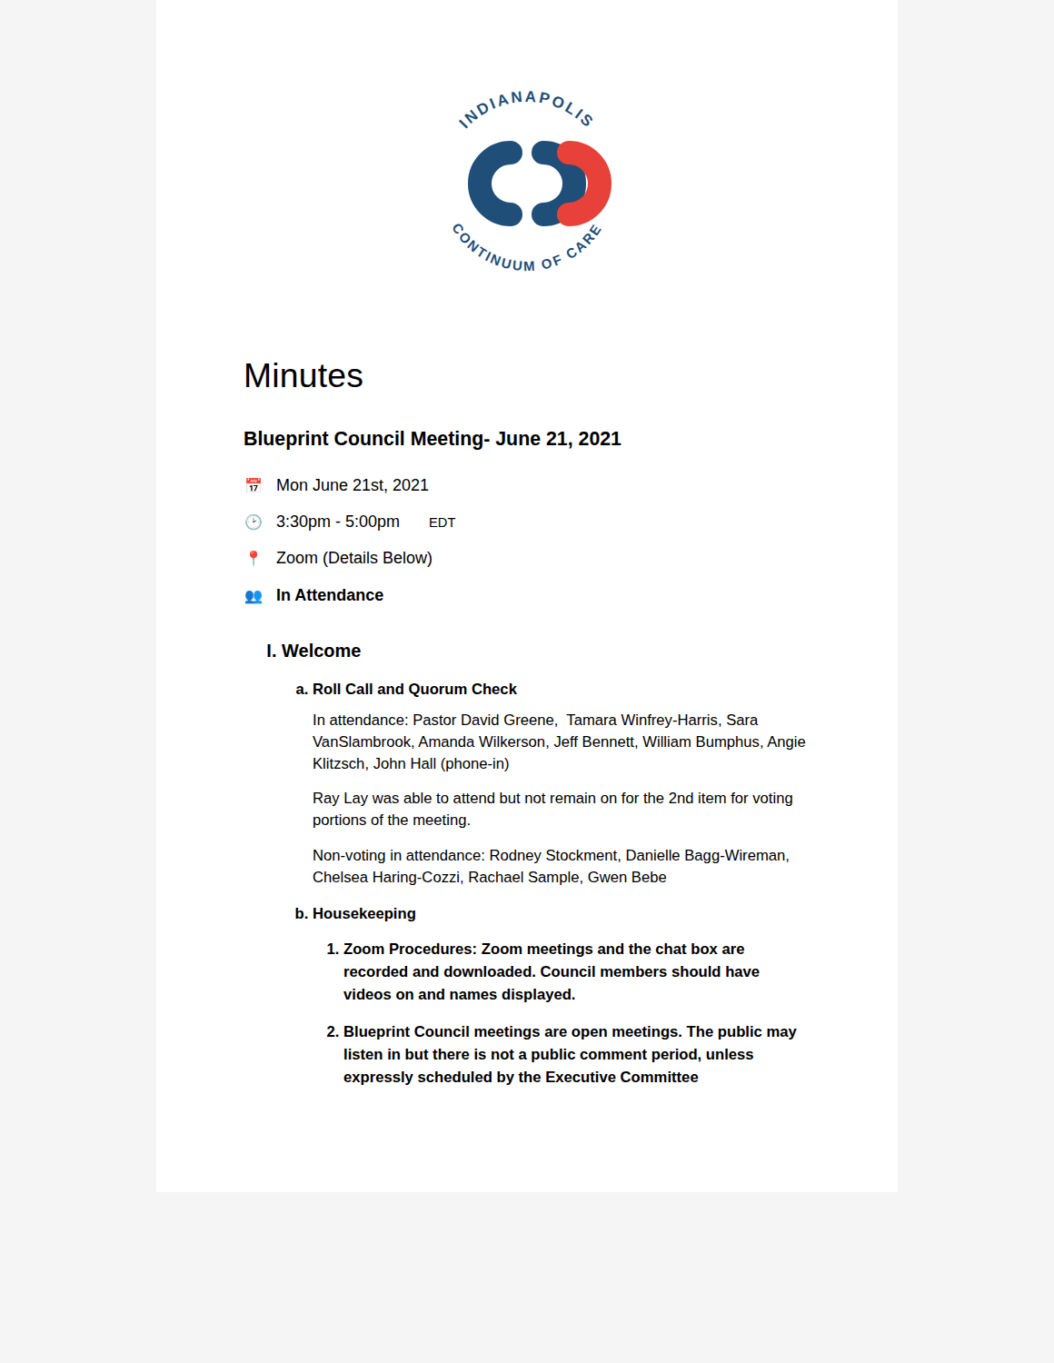INDIANAPOLIS CONTINUUM OF CARE
Minutes
Blueprint Council Meeting- June 21, 2021
📅Mon June 21st, 2021
🕑3:30pm - 5:00pm EDT
📍Zoom (Details Below)
👥In Attendance
Welcome
Roll Call and Quorum Check
In attendance: Pastor David Greene, Tamara Winfrey-Harris, Sara VanSlambrook, Amanda Wilkerson, Jeff Bennett, William Bumphus, Angie Klitzsch, John Hall (phone-in)
Ray Lay was able to attend but not remain on for the 2nd item for voting portions of the meeting.
Non-voting in attendance: Rodney Stockment, Danielle Bagg-Wireman, Chelsea Haring-Cozzi, Rachael Sample, Gwen Bebe
Housekeeping
Zoom Procedures: Zoom meetings and the chat box are recorded and downloaded. Council members should have videos on and names displayed.
Blueprint Council meetings are open meetings. The public may listen in but there is not a public comment period, unless expressly scheduled by the Executive Committee